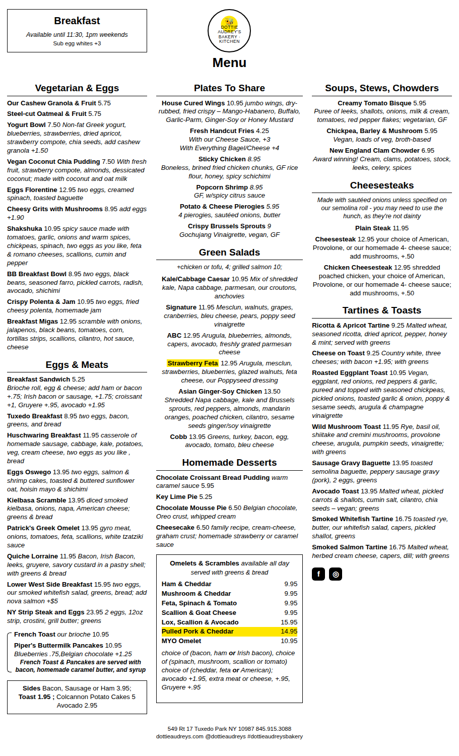Breakfast
Available until 11:30, 1pm weekends
Sub egg whites +3
🐝 DOTTIE AUDREY'S BAKERY · KITCHEN
Menu
Vegetarian & Eggs
Our Cashew Granola & Fruit 5.75
Steel-cut Oatmeal & Fruit 5.75
Yogurt Bowl 7.50 Non-fat Greek yogurt, blueberries, strawberries, dried apricot, strawberry compote, chia seeds, add cashew granola +1.50
Vegan Coconut Chia Pudding 7.50 With fresh fruit, strawberry compote, almonds, dessicated coconut; made with coconut and oat milk
Eggs Florentine 12.95 two eggs, creamed spinach, toasted baguette
Cheesy Grits with Mushrooms 8.95 add eggs +1.90
Shakshuka 10.95 spicy sauce made with tomatoes, garlic, onions and warm spices, chickpeas, spinach, two eggs as you like, feta & romano cheeses, scallions, cumin and pepper
BB Breakfast Bowl 8.95 two eggs, black beans, seasoned farro, pickled carrots, radish, avocado, shichimi
Crispy Polenta & Jam 10.95 two eggs, fried cheesy polenta, homemade jam
Breakfast Migas 12.95 scramble with onions, jalapenos, black beans, tomatoes, corn, tortillas strips, scallions, cilantro, hot sauce, cheese
Eggs & Meats
Breakfast Sandwich 5.25
Brioche roll, egg & cheese; add ham or bacon +.75; Irish bacon or sausage, +1.75; croissant +1, Gruyere +.95, avocado +1.95
Tuxedo Breakfast 8.95 two eggs, bacon, greens, and bread
Huschwaring Breakfast 11.95 casserole of homemade sausage, cabbage, kale, potatoes, veg, cream cheese, two eggs as you like , bread
Eggs Oswego 13.95 two eggs, salmon & shrimp cakes, toasted & buttered sunflower oat, hoisin mayo & shichimi
Kielbasa Scramble 13.95 diced smoked kielbasa, onions, napa, American cheese; greens & bread
Patrick's Greek Omelet 13.95 gyro meat, onions, tomatoes, feta, scallions, white tzatziki sauce
Quiche Lorraine 11.95 Bacon, Irish Bacon, leeks, gruyere, savory custard in a pastry shell; with greens & bread
Lower West Side Breakfast 15.95 two eggs, our smoked whitefish salad, greens, bread; add nova salmon +$5
NY Strip Steak and Eggs 23.95 2 eggs, 12oz strip, crostini, grill butter; greens
French Toast our brioche 10.95
Piper's Buttermilk Pancakes 10.95
Blueberries .75,Belgian chocolate +1.25
French Toast & Pancakes are served with bacon, homemade caramel butter, and syrup
Sides Bacon, Sausage or Ham 3.95;
Toast 1.95 ; Colcannon Potato Cakes 5
Avocado 2.95
Plates To Share
House Cured Wings 10.95 jumbo wings, dry-rubbed, fried crispy – Mango-Habanero, Buffalo, Garlic-Parm, Ginger-Soy or Honey Mustard
Fresh Handcut Fries 4.25
With our Cheese Sauce, +3
With Everything Bagel/Cheese +4
Sticky Chicken 8.95
Boneless, brined fried chicken chunks, GF rice flour, honey, spicy schichimi
Popcorn Shrimp 8.95
GF, w/spicy citrus sauce
Potato & Cheese Pierogies 5.95
4 pierogies, sautéed onions, butter
Crispy Brussels Sprouts 9
Gochujang Vinaigrette, vegan, GF
Green Salads
+chicken or tofu, 4; grilled salmon 10;
Kale/Cabbage Caesar 10.95 Mix of shredded kale, Napa cabbage, parmesan, our croutons, anchovies
Signature 11.95 Mesclun, walnuts, grapes, cranberries, bleu cheese, pears, poppy seed vinaigrette
ABC 12.95 Arugula, blueberries, almonds, capers, avocado, freshly grated parmesan cheese
Strawberry Feta 12.95 Arugula, mesclun, strawberries, blueberries, glazed walnuts, feta cheese, our Poppyseed dressing
Asian Ginger-Soy Chicken 13.50
Shredded Napa cabbage, kale and Brussels sprouts, red peppers, almonds, mandarin oranges, poached chicken, cilantro, sesame seeds ginger/soy vinaigrette
Cobb 13.95 Greens, turkey, bacon, egg, avocado, tomato, bleu cheese
Homemade Desserts
Chocolate Croissant Bread Pudding warm caramel sauce 5.95
Key Lime Pie 5.25
Chocolate Mousse Pie 6.50 Belgian chocolate, Oreo crust, whipped cream
Cheesecake 6.50 family recipe, cream-cheese, graham crust; homemade strawberry or caramel sauce
Omelets & Scrambles available all day
served with greens & bread
| Ham & Cheddar | 9.95 |
| Mushroom & Cheddar | 9.95 |
| Feta, Spinach & Tomato | 9.95 |
| Scallion & Goat Cheese | 9.95 |
| Lox, Scallion & Avocado | 15.95 |
| Pulled Pork & Cheddar | 14.95 |
| MYO Omelet | 10.95 |
choice of (bacon, ham or Irish bacon), choice of (spinach, mushroom, scallion or tomato) choice of (cheddar, feta or American); avocado +1.95, extra meat or cheese, +.95, Gruyere +.95
Soups, Stews, Chowders
Creamy Tomato Bisque 5.95
Puree of leeks, shallots, onions, milk & cream, tomatoes, red pepper flakes; vegetarian, GF
Chickpea, Barley & Mushroom 5.95
Vegan, loads of veg, broth-based
New England Clam Chowder 6.95
Award winning! Cream, clams, potatoes, stock, leeks, celery, spices
Cheesesteaks
Made with sautéed onions unless specified on our semolina roll - you may need to use the hunch, as they're not dainty
Plain Steak 11.95
Cheesesteak 12.95 your choice of American, Provolone, or our homemade 4- cheese sauce; add mushrooms, +.50
Chicken Cheesesteak 12.95 shredded poached chicken, your choice of American, Provolone, or our homemade 4- cheese sauce; add mushrooms, +.50
Tartines & Toasts
Ricotta & Apricot Tartine 9.25 Malted wheat, seasoned ricotta, dried apricot, pepper, honey & mint; served with greens
Cheese on Toast 9.25 Country white, three cheeses; with bacon +1.95; with greens
Roasted Eggplant Toast 10.95 Vegan, eggplant, red onions, red peppers & garlic, pureed and topped with seasoned chickpeas, pickled onions, toasted garlic & onion, poppy & sesame seeds, arugula & champagne vinaigrette
Wild Mushroom Toast 11.95 Rye, basil oil, shiitake and cremini mushrooms, provolone cheese, arugula, pumpkin seeds, vinaigrette; with greens
Sausage Gravy Baguette 13.95 toasted semolina baguette, peppery sausage gravy (pork), 2 eggs, greens
Avocado Toast 13.95 Malted wheat, pickled carrots & shallots, cumin salt, cilantro, chia seeds – vegan; greens
Smoked Whitefish Tartine 16.75 toasted rye, butter, our whitefish salad, capers, pickled shallot, greens
Smoked Salmon Tartine 16.75 Malted wheat, herbed cream cheese, capers, dill; with greens
f◎
549 Rt 17 Tuxedo Park NY 10987 845.915.3088
dottieaudreys.com @dottieaudreys #dottieaudreysbakery